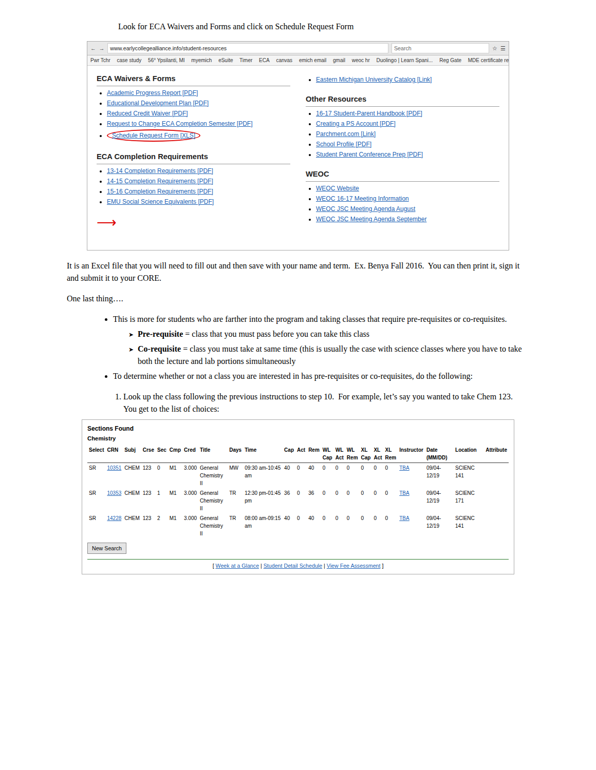Look for ECA Waivers and Forms and click on Schedule Request Form
←→ www.earlycollegealliance.info/student-resources Search ☆☰
Pwr Tchr case study 56° Ypsilanti, MI myemich eSuite Timer ECA canvas emich email gmail weoc hr Duolingo | Learn Spani... Reg Gate MDE certificate renewa...
ECA Waivers & Forms
Academic Progress Report [PDF]
Educational Development Plan [PDF]
Reduced Credit Waiver [PDF]
Request to Change ECA Completion Semester [PDF]
Schedule Request Form [XLS]
ECA Completion Requirements
13-14 Completion Requirements [PDF]
14-15 Completion Requirements [PDF]
15-16 Completion Requirements [PDF]
EMU Social Science Equivalents [PDF]
⟶
Eastern Michigan University Catalog [Link]
Other Resources
16-17 Student-Parent Handbook [PDF]
Creating a PS Account [PDF]
Parchment.com [Link]
School Profile [PDF]
Student Parent Conference Prep [PDF]
WEOC
WEOC Website
WEOC 16-17 Meeting Information
WEOC JSC Meeting Agenda August
WEOC JSC Meeting Agenda September
It is an Excel file that you will need to fill out and then save with your name and term. Ex. Benya Fall 2016. You can then print it, sign it and submit it to your CORE.
One last thing….
This is more for students who are farther into the program and taking classes that require pre-requisites or co-requisites.
Pre-requisite = class that you must pass before you can take this class
Co-requisite = class you must take at same time (this is usually the case with science classes where you have to take both the lecture and lab portions simultaneously
To determine whether or not a class you are interested in has pre-requisites or co-requisites, do the following:
Look up the class following the previous instructions to step 10. For example, let’s say you wanted to take Chem 123. You get to the list of choices:
Sections Found
Chemistry
| Select | CRN | Subj | Crse | Sec | Cmp | Cred | Title | Days | Time | Cap | Act | Rem | WL Cap | WL Act | WL Rem | XL Cap | XL Act | XL Rem | Instructor | Date (MM/DD) | Location | Attribute |
| --- | --- | --- | --- | --- | --- | --- | --- | --- | --- | --- | --- | --- | --- | --- | --- | --- | --- | --- | --- | --- | --- | --- |
| SR | 10351 | CHEM | 123 | 0 | M1 | 3.000 | General Chemistry II | MW | 09:30 am-10:45 am | 40 | 0 | 40 | 0 | 0 | 0 | 0 | 0 | 0 | TBA | 09/04-12/19 | SCIENC 141 | |
| SR | 10353 | CHEM | 123 | 1 | M1 | 3.000 | General Chemistry II | TR | 12:30 pm-01:45 pm | 36 | 0 | 36 | 0 | 0 | 0 | 0 | 0 | 0 | TBA | 09/04-12/19 | SCIENC 171 | |
| SR | 14228 | CHEM | 123 | 2 | M1 | 3.000 | General Chemistry II | TR | 08:00 am-09:15 am | 40 | 0 | 40 | 0 | 0 | 0 | 0 | 0 | 0 | TBA | 09/04-12/19 | SCIENC 141 | |
New Search
[ Week at a Glance | Student Detail Schedule | View Fee Assessment ]